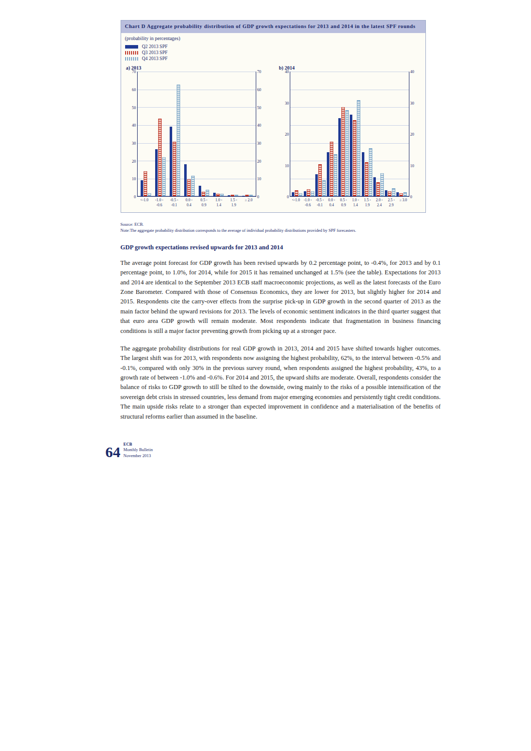Chart D Aggregate probability distribution of GDP growth expectations for 2013 and 2014 in the latest SPF rounds
(probability in percentages)
Q2 2013 SPF
Q3 2013 SPF
Q4 2013 SPF
a) 2013
70 60 50 40 30 20 10 0
70 60 50 40 30 20 10 0
<-1.0
-1.0 -
-0.6
-0.5 -
-0.1
0.0 -
0.4
0.5 -
0.9
1.0 -
1.4
1.5 -
1.9
≥ 2.0
b) 2014
40 30 20 10 0
40 30 20 10 0
<-1.0
-1.0 -
-0.6
-0.5 -
-0.1
0.0 -
0.4
0.5 -
0.9
1.0 -
1.4
1.5 -
1.9
2.0 -
2.4
2.5 -
2.9
≥ 3.0
Source: ECB.
Note:The aggregate probability distribution corresponds to the average of individual probability distributions provided by SPF forecasters.
GDP growth expectations revised upwards for 2013 and 2014
The average point forecast for GDP growth has been revised upwards by 0.2 percentage point, to -0.4%, for 2013 and by 0.1 percentage point, to 1.0%, for 2014, while for 2015 it has remained unchanged at 1.5% (see the table). Expectations for 2013 and 2014 are identical to the September 2013 ECB staff macroeconomic projections, as well as the latest forecasts of the Euro Zone Barometer. Compared with those of Consensus Economics, they are lower for 2013, but slightly higher for 2014 and 2015. Respondents cite the carry-over effects from the surprise pick-up in GDP growth in the second quarter of 2013 as the main factor behind the upward revisions for 2013. The levels of economic sentiment indicators in the third quarter suggest that that euro area GDP growth will remain moderate. Most respondents indicate that fragmentation in business financing conditions is still a major factor preventing growth from picking up at a stronger pace.
The aggregate probability distributions for real GDP growth in 2013, 2014 and 2015 have shifted towards higher outcomes. The largest shift was for 2013, with respondents now assigning the highest probability, 62%, to the interval between -0.5% and -0.1%, compared with only 30% in the previous survey round, when respondents assigned the highest probability, 43%, to a growth rate of between -1.0% and -0.6%. For 2014 and 2015, the upward shifts are moderate. Overall, respondents consider the balance of risks to GDP growth to still be tilted to the downside, owing mainly to the risks of a possible intensification of the sovereign debt crisis in stressed countries, less demand from major emerging economies and persistently tight credit conditions. The main upside risks relate to a stronger than expected improvement in confidence and a materialisation of the benefits of structural reforms earlier than assumed in the baseline.
64
ECB
Monthly Bulletin
November 2013